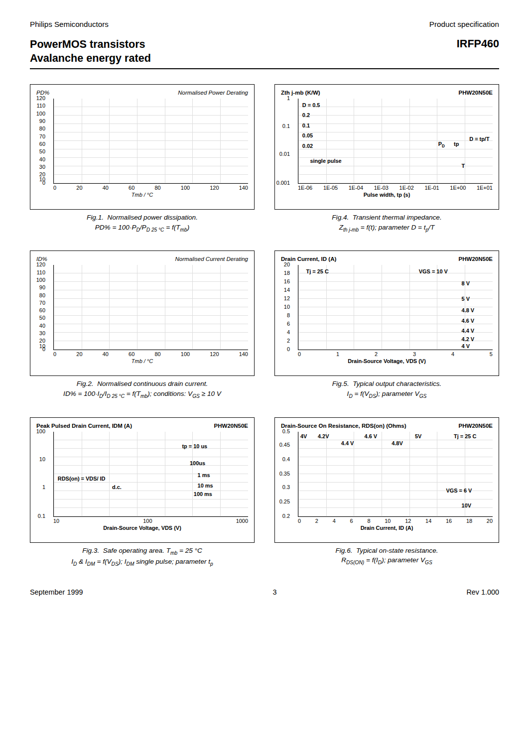Philips Semiconductors Product specification
PowerMOS transistors
Avalanche energy rated
IRFP460
PD% Normalised Power Derating
120 110 100 90 80 70 60 50 40 30 20 10 0
020406080100120140
Tmb / °C
Fig.1. Normalised power dissipation. PD% = 100·PD/PD 25 °C = f(Tmb)
Zth j-mb (K/W) PHW20N50E
1 0.1 0.01 0.001
D = 0.5 0.2 0.1 0.05 0.02 single pulse PD tp D = tp/T T
1E-061E-051E-041E-031E-021E-011E+001E+01
Pulse width, tp (s)
Fig.4. Transient thermal impedance. Zth j-mb = f(t); parameter D = tp/T
ID% Normalised Current Derating
120 110 100 90 80 70 60 50 40 30 20 10 0
020406080100120140
Tmb / °C
Fig.2. Normalised continuous drain current. ID% = 100·ID/ID 25 °C = f(Tmb); conditions: VGS ≥ 10 V
Drain Current, ID (A) PHW20N50E
20 18 16 14 12 10 8 6 4 2 0
Tj = 25 C VGS = 10 V 8 V 5 V 4.8 V 4.6 V 4.4 V 4.2 V 4 V
012345
Drain-Source Voltage, VDS (V)
Fig.5. Typical output characteristics. ID = f(VDS); parameter VGS
Peak Pulsed Drain Current, IDM (A) PHW20N50E
100 10 1 0.1
tp = 10 us 100us 1 ms 10 ms 100 ms d.c. RDS(on) = VDS/ ID
101001000
Drain-Source Voltage, VDS (V)
Fig.3. Safe operating area. Tmb = 25 °C ID & IDM = f(VDS); IDM single pulse; parameter tp
Drain-Source On Resistance, RDS(on) (Ohms) PHW20N50E
0.5 0.45 0.4 0.35 0.3 0.25 0.2
4V 4.2V 4.4 V 4.6 V 4.8V 5V Tj = 25 C VGS = 6 V 10V
02468101214161820
Drain Current, ID (A)
Fig.6. Typical on-state resistance. RDS(ON) = f(ID); parameter VGS
September 1999 3 Rev 1.000